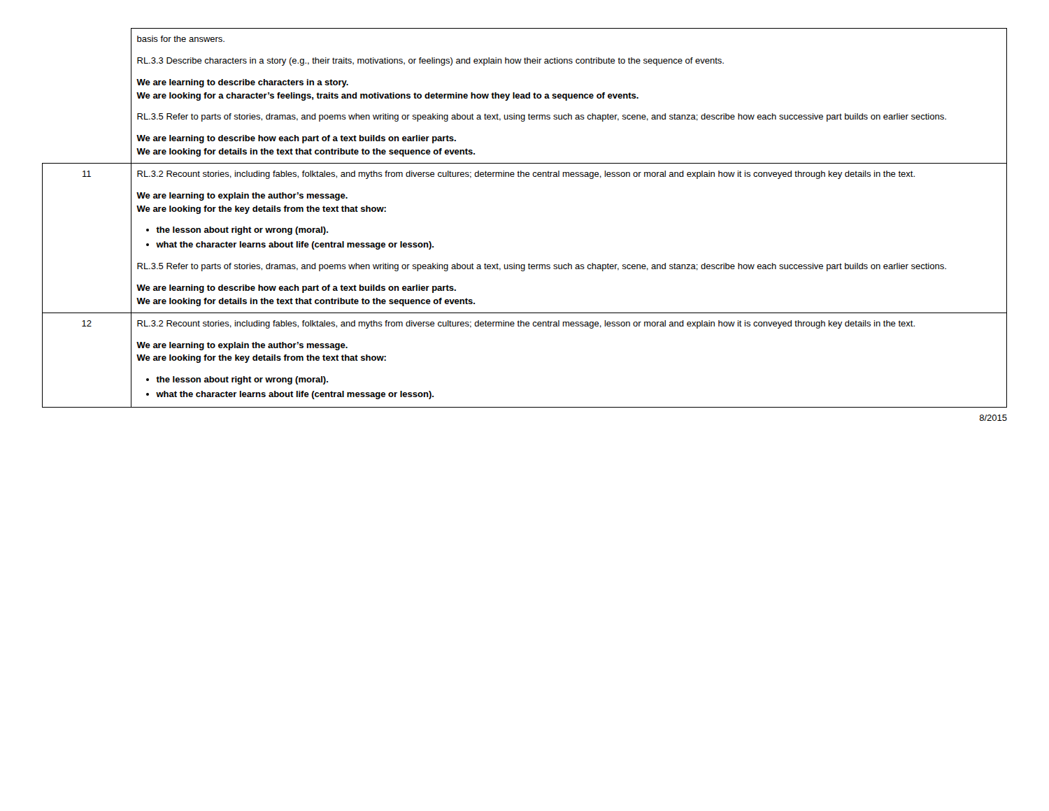| | basis for the answers. RL.3.3 Describe characters in a story (e.g., their traits, motivations, or feelings) and explain how their actions contribute to the sequence of events. We are learning to describe characters in a story. We are looking for a character’s feelings, traits and motivations to determine how they lead to a sequence of events. RL.3.5 Refer to parts of stories, dramas, and poems when writing or speaking about a text, using terms such as chapter, scene, and stanza; describe how each successive part builds on earlier sections. We are learning to describe how each part of a text builds on earlier parts. We are looking for details in the text that contribute to the sequence of events. |
| 11 | RL.3.2 Recount stories, including fables, folktales, and myths from diverse cultures; determine the central message, lesson or moral and explain how it is conveyed through key details in the text. We are learning to explain the author’s message. We are looking for the key details from the text that show: the lesson about right or wrong (moral). what the character learns about life (central message or lesson). RL.3.5 Refer to parts of stories, dramas, and poems when writing or speaking about a text, using terms such as chapter, scene, and stanza; describe how each successive part builds on earlier sections. We are learning to describe how each part of a text builds on earlier parts. We are looking for details in the text that contribute to the sequence of events. |
| 12 | RL.3.2 Recount stories, including fables, folktales, and myths from diverse cultures; determine the central message, lesson or moral and explain how it is conveyed through key details in the text. We are learning to explain the author’s message. We are looking for the key details from the text that show: the lesson about right or wrong (moral). what the character learns about life (central message or lesson). |
8/2015